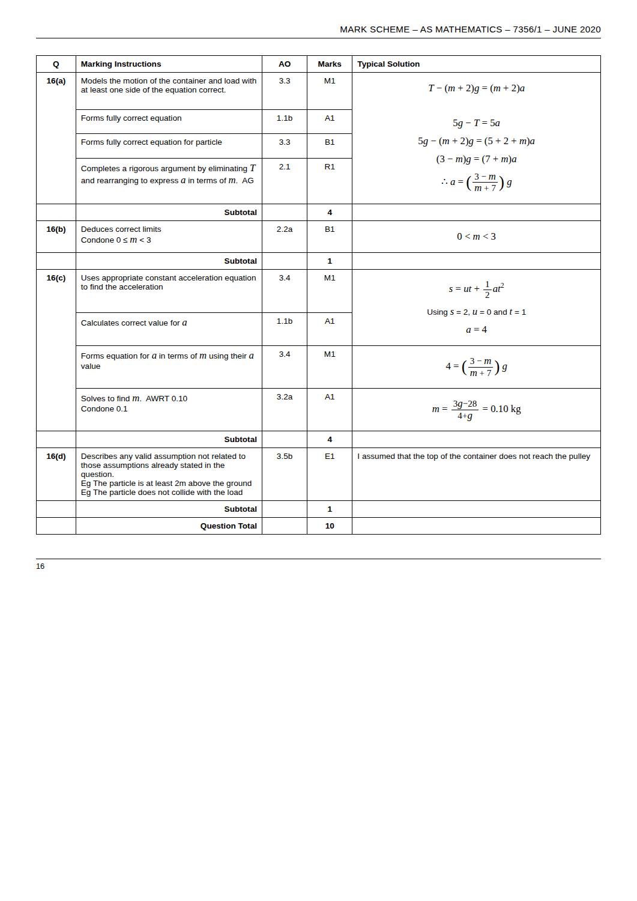MARK SCHEME – AS MATHEMATICS – 7356/1 – JUNE 2020
| Q | Marking Instructions | AO | Marks | Typical Solution |
| --- | --- | --- | --- | --- |
| 16(a) | Models the motion of the container and load with at least one side of the equation correct. | 3.3 | M1 | T − ( m + 2) g = ( m + 2) a 5 g − T = 5 a 5 g − ( m + 2) g = (5 + 2 + m ) a (3 − m ) g = (7 + m ) a ∴ a = ( 3 − m m + 7 ) g |
| Forms fully correct equation | 1.1b | A1 |
| Forms fully correct equation for particle | 3.3 | B1 |
| Completes a rigorous argument by eliminating T and rearranging to express a in terms of m . AG | 2.1 | R1 |
| | Subtotal | | 4 | |
| 16(b) | Deduces correct limits Condone 0 ≤ m < 3 | 2.2a | B1 | 0 < m < 3 |
| | Subtotal | | 1 | |
| 16(c) | Uses appropriate constant acceleration equation to find the acceleration | 3.4 | M1 | s = ut + 1 2 at 2 Using s = 2, u = 0 and t = 1 a = 4 |
| Calculates correct value for a | 1.1b | A1 |
| Forms equation for a in terms of m using their a value | 3.4 | M1 | 4 = ( 3 − m m + 7 ) g |
| Solves to find m . AWRT 0.10 Condone 0.1 | 3.2a | A1 | m = 3 g −28 4+ g = 0.10 kg |
| | Subtotal | | 4 | |
| 16(d) | Describes any valid assumption not related to those assumptions already stated in the question. Eg The particle is at least 2m above the ground Eg The particle does not collide with the load | 3.5b | E1 | I assumed that the top of the container does not reach the pulley |
| | Subtotal | | 1 | |
| | Question Total | | 10 | |
16